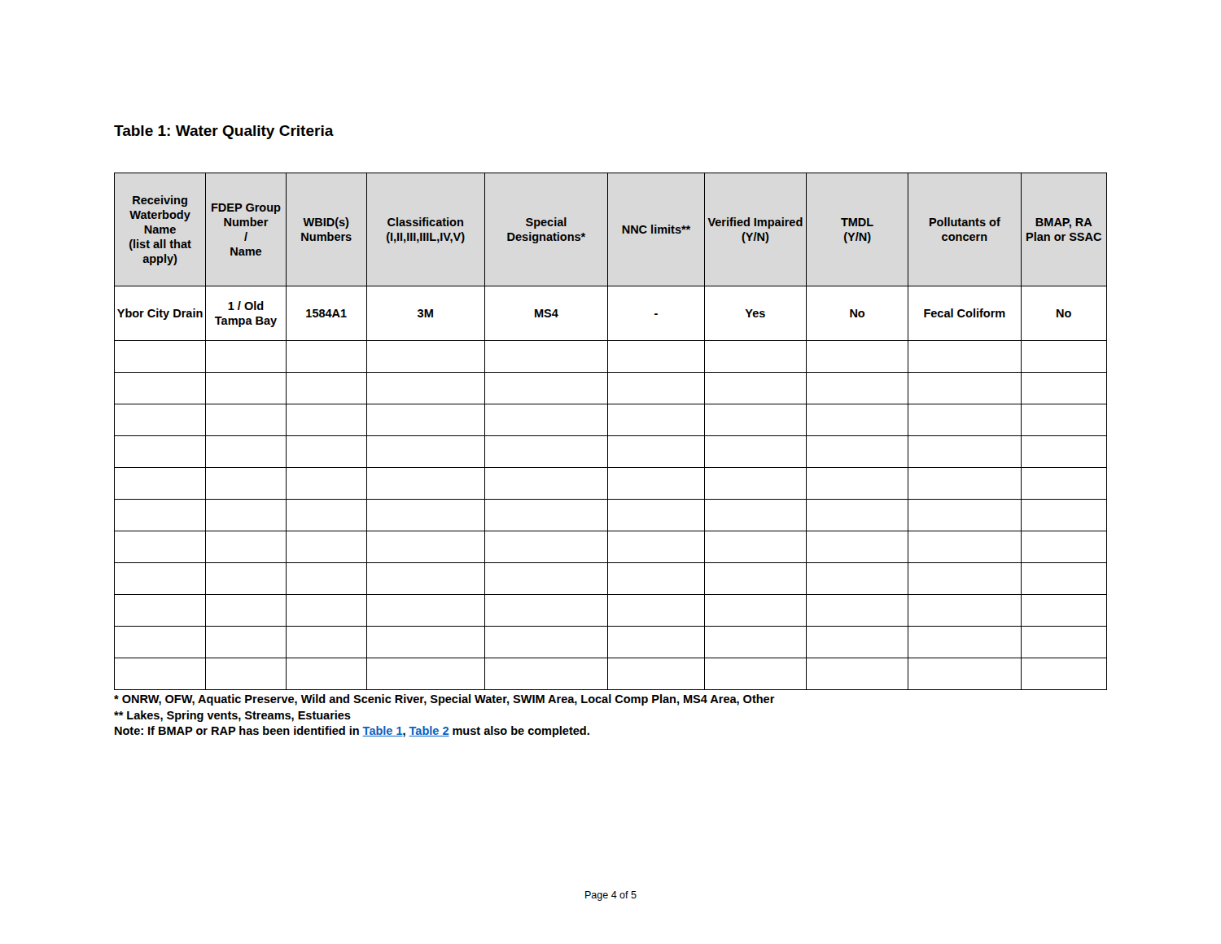Table 1: Water Quality Criteria
| Receiving Waterbody Name (list all that apply) | FDEP Group Number / Name | WBID(s) Numbers | Classification (I,II,III,IIIL,IV,V) | Special Designations* | NNC limits** | Verified Impaired (Y/N) | TMDL (Y/N) | Pollutants of concern | BMAP, RA Plan or SSAC |
| --- | --- | --- | --- | --- | --- | --- | --- | --- | --- |
| Ybor City Drain | 1 / Old Tampa Bay | 1584A1 | 3M | MS4 | - | Yes | No | Fecal Coliform | No |
* ONRW, OFW, Aquatic Preserve, Wild and Scenic River, Special Water, SWIM Area, Local Comp Plan, MS4 Area, Other
** Lakes, Spring vents, Streams, Estuaries
Note: If BMAP or RAP has been identified in Table 1, Table 2 must also be completed.
Page 4 of 5